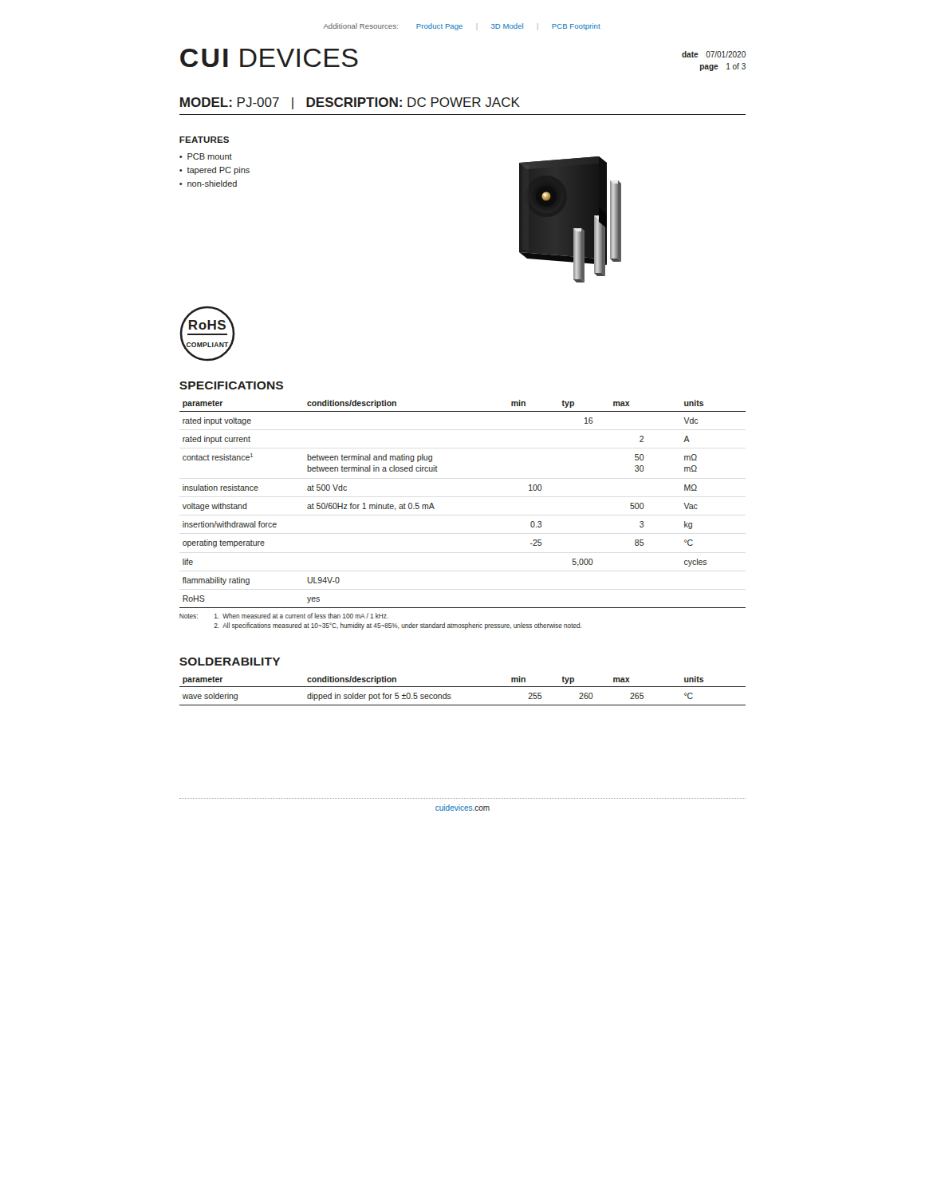Additional Resources: Product Page | 3D Model | PCB Footprint
CUI DEVICES
date 07/01/2020
page 1 of 3
MODEL: PJ-007 | DESCRIPTION: DC POWER JACK
FEATURES
PCB mount
tapered PC pins
non-shielded
RoHS COMPLIANT
SPECIFICATIONS
| parameter | conditions/description | min | typ | max | units |
| --- | --- | --- | --- | --- | --- |
| rated input voltage | | | 16 | | Vdc |
| rated input current | | | | 2 | A |
| contact resistance 1 | between terminal and mating plug between terminal in a closed circuit | | | 50 30 | mΩ mΩ |
| insulation resistance | at 500 Vdc | 100 | | | MΩ |
| voltage withstand | at 50/60Hz for 1 minute, at 0.5 mA | | | 500 | Vac |
| insertion/withdrawal force | | 0.3 | | 3 | kg |
| operating temperature | | -25 | | 85 | °C |
| life | | | 5,000 | | cycles |
| flammability rating | UL94V-0 | | | | |
| RoHS | yes | | | | |
Notes:
When measured at a current of less than 100 mA / 1 kHz.
All specifications measured at 10~35°C, humidity at 45~85%, under standard atmospheric pressure, unless otherwise noted.
SOLDERABILITY
| parameter | conditions/description | min | typ | max | units |
| --- | --- | --- | --- | --- | --- |
| wave soldering | dipped in solder pot for 5 ±0.5 seconds | 255 | 260 | 265 | °C |
cuidevices.com